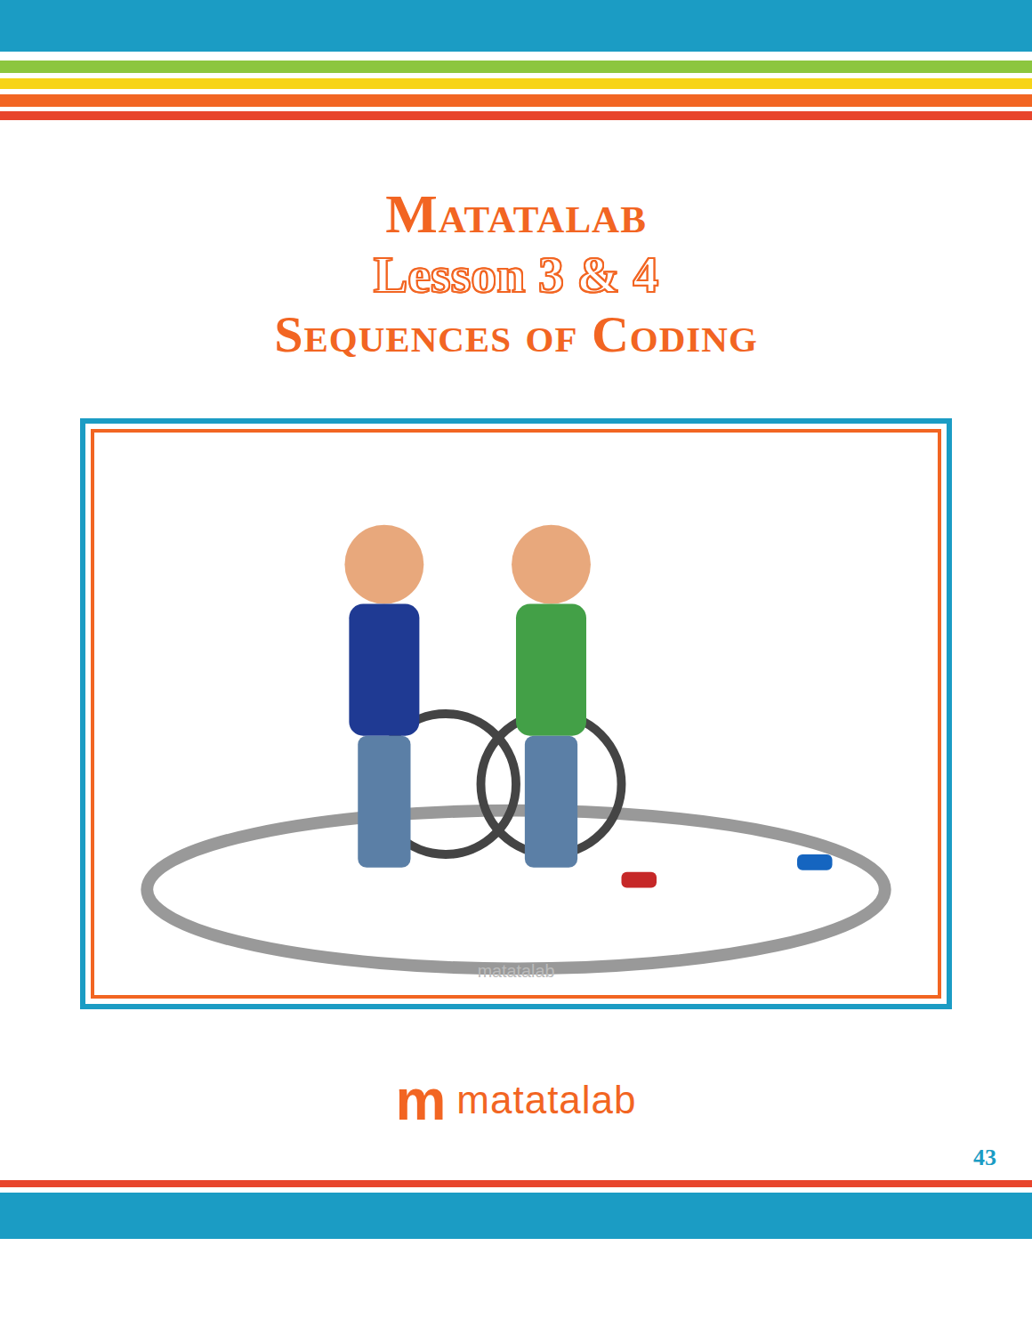Matatalab
Lesson 3 & 4
Sequences of Coding
m matatalab
43